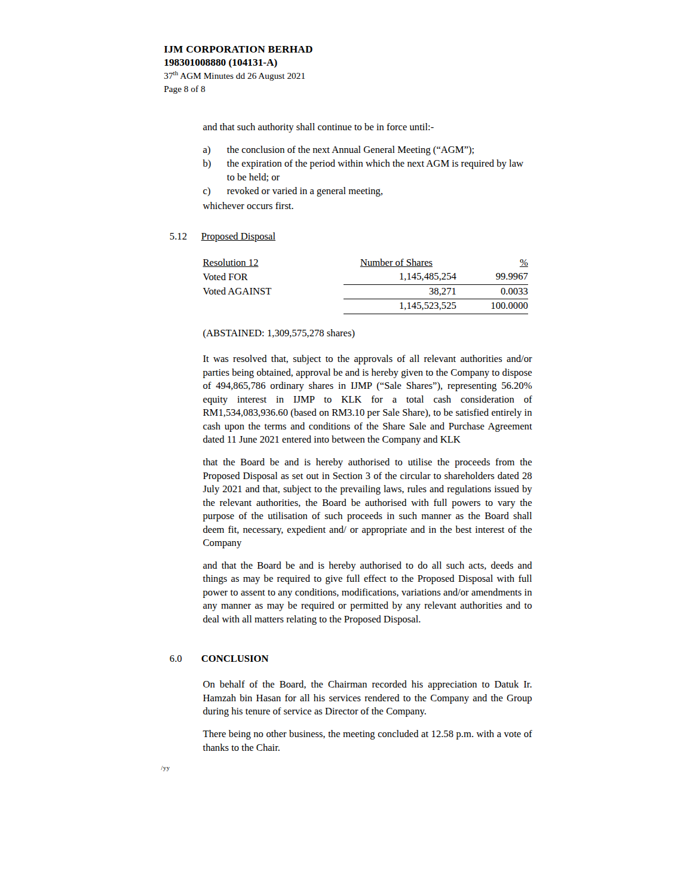IJM CORPORATION BERHAD
198301008880 (104131-A)
37th AGM Minutes dd 26 August 2021
Page 8 of 8
and that such authority shall continue to be in force until:-
a) the conclusion of the next Annual General Meeting (“AGM”);
b) the expiration of the period within which the next AGM is required by law to be held; or
c) revoked or varied in a general meeting,
whichever occurs first.
5.12 Proposed Disposal
| Resolution 12 | Number of Shares | % |
| Voted FOR | 1,145,485,254 | 99.9967 |
| Voted AGAINST | 38,271 | 0.0033 |
| | 1,145,523,525 | 100.0000 |
(ABSTAINED: 1,309,575,278 shares)
It was resolved that, subject to the approvals of all relevant authorities and/or parties being obtained, approval be and is hereby given to the Company to dispose of 494,865,786 ordinary shares in IJMP (“Sale Shares”), representing 56.20% equity interest in IJMP to KLK for a total cash consideration of RM1,534,083,936.60 (based on RM3.10 per Sale Share), to be satisfied entirely in cash upon the terms and conditions of the Share Sale and Purchase Agreement dated 11 June 2021 entered into between the Company and KLK
that the Board be and is hereby authorised to utilise the proceeds from the Proposed Disposal as set out in Section 3 of the circular to shareholders dated 28 July 2021 and that, subject to the prevailing laws, rules and regulations issued by the relevant authorities, the Board be authorised with full powers to vary the purpose of the utilisation of such proceeds in such manner as the Board shall deem fit, necessary, expedient and/ or appropriate and in the best interest of the Company
and that the Board be and is hereby authorised to do all such acts, deeds and things as may be required to give full effect to the Proposed Disposal with full power to assent to any conditions, modifications, variations and/or amendments in any manner as may be required or permitted by any relevant authorities and to deal with all matters relating to the Proposed Disposal.
6.0 CONCLUSION
On behalf of the Board, the Chairman recorded his appreciation to Datuk Ir. Hamzah bin Hasan for all his services rendered to the Company and the Group during his tenure of service as Director of the Company.
There being no other business, the meeting concluded at 12.58 p.m. with a vote of thanks to the Chair.
/yy